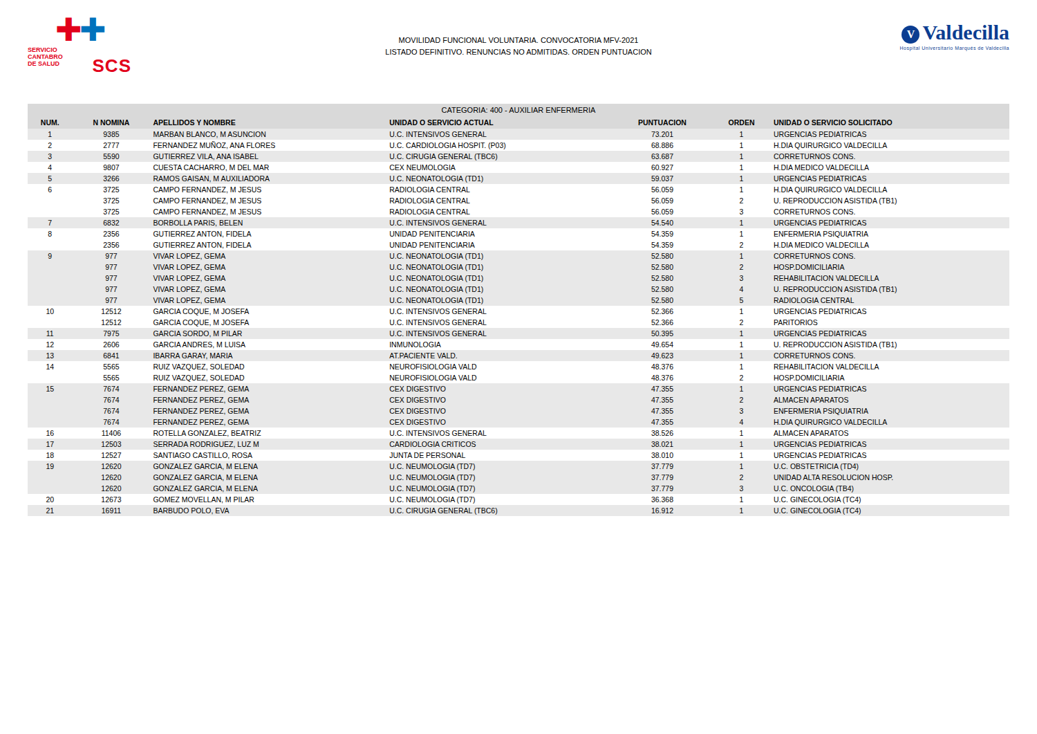✚✚
SERVICIO
CANTABRO
DE SALUD
SCS
VValdecilla
Hospital Universitario Marqués de Valdecilla
MOVILIDAD FUNCIONAL VOLUNTARIA. CONVOCATORIA MFV-2021
LISTADO DEFINITIVO. RENUNCIAS NO ADMITIDAS. ORDEN PUNTUACION
CATEGORIA: 400 - AUXILIAR ENFERMERIA
| NUM. | N NOMINA | APELLIDOS Y NOMBRE | UNIDAD O SERVICIO ACTUAL | PUNTUACION | ORDEN | UNIDAD O SERVICIO SOLICITADO |
| --- | --- | --- | --- | --- | --- | --- |
| 1 | 9385 | MARBAN BLANCO, M ASUNCION | U.C. INTENSIVOS GENERAL | 73.201 | 1 | URGENCIAS PEDIATRICAS |
| 2 | 2777 | FERNANDEZ MUÑOZ, ANA FLORES | U.C. CARDIOLOGIA HOSPIT. (P03) | 68.886 | 1 | H.DIA QUIRURGICO VALDECILLA |
| 3 | 5590 | GUTIERREZ VILA, ANA ISABEL | U.C. CIRUGIA GENERAL (TBC6) | 63.687 | 1 | CORRETURNOS CONS. |
| 4 | 9807 | CUESTA CACHARRO, M DEL MAR | CEX NEUMOLOGIA | 60.927 | 1 | H.DIA MEDICO VALDECILLA |
| 5 | 3266 | RAMOS GAISAN, M AUXILIADORA | U.C. NEONATOLOGIA (TD1) | 59.037 | 1 | URGENCIAS PEDIATRICAS |
| 6 | 3725 | CAMPO FERNANDEZ, M JESUS | RADIOLOGIA CENTRAL | 56.059 | 1 | H.DIA QUIRURGICO VALDECILLA |
| | 3725 | CAMPO FERNANDEZ, M JESUS | RADIOLOGIA CENTRAL | 56.059 | 2 | U. REPRODUCCION ASISTIDA (TB1) |
| | 3725 | CAMPO FERNANDEZ, M JESUS | RADIOLOGIA CENTRAL | 56.059 | 3 | CORRETURNOS CONS. |
| 7 | 6832 | BORBOLLA PARIS, BELEN | U.C. INTENSIVOS GENERAL | 54.540 | 1 | URGENCIAS PEDIATRICAS |
| 8 | 2356 | GUTIERREZ ANTON, FIDELA | UNIDAD PENITENCIARIA | 54.359 | 1 | ENFERMERIA PSIQUIATRIA |
| | 2356 | GUTIERREZ ANTON, FIDELA | UNIDAD PENITENCIARIA | 54.359 | 2 | H.DIA MEDICO VALDECILLA |
| 9 | 977 | VIVAR LOPEZ, GEMA | U.C. NEONATOLOGIA (TD1) | 52.580 | 1 | CORRETURNOS CONS. |
| | 977 | VIVAR LOPEZ, GEMA | U.C. NEONATOLOGIA (TD1) | 52.580 | 2 | HOSP.DOMICILIARIA |
| | 977 | VIVAR LOPEZ, GEMA | U.C. NEONATOLOGIA (TD1) | 52.580 | 3 | REHABILITACION VALDECILLA |
| | 977 | VIVAR LOPEZ, GEMA | U.C. NEONATOLOGIA (TD1) | 52.580 | 4 | U. REPRODUCCION ASISTIDA (TB1) |
| | 977 | VIVAR LOPEZ, GEMA | U.C. NEONATOLOGIA (TD1) | 52.580 | 5 | RADIOLOGIA CENTRAL |
| 10 | 12512 | GARCIA COQUE, M JOSEFA | U.C. INTENSIVOS GENERAL | 52.366 | 1 | URGENCIAS PEDIATRICAS |
| | 12512 | GARCIA COQUE, M JOSEFA | U.C. INTENSIVOS GENERAL | 52.366 | 2 | PARITORIOS |
| 11 | 7975 | GARCIA SORDO, M PILAR | U.C. INTENSIVOS GENERAL | 50.395 | 1 | URGENCIAS PEDIATRICAS |
| 12 | 2606 | GARCIA ANDRES, M LUISA | INMUNOLOGIA | 49.654 | 1 | U. REPRODUCCION ASISTIDA (TB1) |
| 13 | 6841 | IBARRA GARAY, MARIA | AT.PACIENTE VALD. | 49.623 | 1 | CORRETURNOS CONS. |
| 14 | 5565 | RUIZ VAZQUEZ, SOLEDAD | NEUROFISIOLOGIA VALD | 48.376 | 1 | REHABILITACION VALDECILLA |
| | 5565 | RUIZ VAZQUEZ, SOLEDAD | NEUROFISIOLOGIA VALD | 48.376 | 2 | HOSP.DOMICILIARIA |
| 15 | 7674 | FERNANDEZ PEREZ, GEMA | CEX DIGESTIVO | 47.355 | 1 | URGENCIAS PEDIATRICAS |
| | 7674 | FERNANDEZ PEREZ, GEMA | CEX DIGESTIVO | 47.355 | 2 | ALMACEN APARATOS |
| | 7674 | FERNANDEZ PEREZ, GEMA | CEX DIGESTIVO | 47.355 | 3 | ENFERMERIA PSIQUIATRIA |
| | 7674 | FERNANDEZ PEREZ, GEMA | CEX DIGESTIVO | 47.355 | 4 | H.DIA QUIRURGICO VALDECILLA |
| 16 | 11406 | ROTELLA GONZALEZ, BEATRIZ | U.C. INTENSIVOS GENERAL | 38.526 | 1 | ALMACEN APARATOS |
| 17 | 12503 | SERRADA RODRIGUEZ, LUZ M | CARDIOLOGIA CRITICOS | 38.021 | 1 | URGENCIAS PEDIATRICAS |
| 18 | 12527 | SANTIAGO CASTILLO, ROSA | JUNTA DE PERSONAL | 38.010 | 1 | URGENCIAS PEDIATRICAS |
| 19 | 12620 | GONZALEZ GARCIA, M ELENA | U.C. NEUMOLOGIA (TD7) | 37.779 | 1 | U.C. OBSTETRICIA (TD4) |
| | 12620 | GONZALEZ GARCIA, M ELENA | U.C. NEUMOLOGIA (TD7) | 37.779 | 2 | UNIDAD ALTA RESOLUCION HOSP. |
| | 12620 | GONZALEZ GARCIA, M ELENA | U.C. NEUMOLOGIA (TD7) | 37.779 | 3 | U.C. ONCOLOGIA (TB4) |
| 20 | 12673 | GOMEZ MOVELLAN, M PILAR | U.C. NEUMOLOGIA (TD7) | 36.368 | 1 | U.C. GINECOLOGIA (TC4) |
| 21 | 16911 | BARBUDO POLO, EVA | U.C. CIRUGIA GENERAL (TBC6) | 16.912 | 1 | U.C. GINECOLOGIA (TC4) |